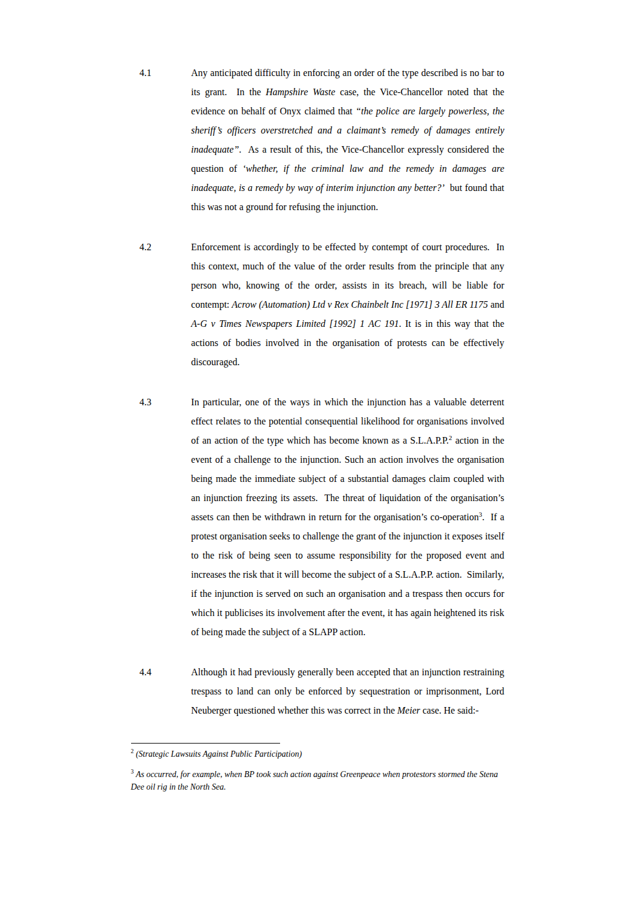4.1
Any anticipated difficulty in enforcing an order of the type described is no bar to its grant. In the Hampshire Waste case, the Vice-Chancellor noted that the evidence on behalf of Onyx claimed that “the police are largely powerless, the sheriff’s officers overstretched and a claimant’s remedy of damages entirely inadequate”. As a result of this, the Vice-Chancellor expressly considered the question of ‘whether, if the criminal law and the remedy in damages are inadequate, is a remedy by way of interim injunction any better?’ but found that this was not a ground for refusing the injunction.
4.2
Enforcement is accordingly to be effected by contempt of court procedures. In this context, much of the value of the order results from the principle that any person who, knowing of the order, assists in its breach, will be liable for contempt: Acrow (Automation) Ltd v Rex Chainbelt Inc [1971] 3 All ER 1175 and A-G v Times Newspapers Limited [1992] 1 AC 191. It is in this way that the actions of bodies involved in the organisation of protests can be effectively discouraged.
4.3
In particular, one of the ways in which the injunction has a valuable deterrent effect relates to the potential consequential likelihood for organisations involved of an action of the type which has become known as a S.L.A.P.P.2 action in the event of a challenge to the injunction. Such an action involves the organisation being made the immediate subject of a substantial damages claim coupled with an injunction freezing its assets. The threat of liquidation of the organisation’s assets can then be withdrawn in return for the organisation’s co-operation3. If a protest organisation seeks to challenge the grant of the injunction it exposes itself to the risk of being seen to assume responsibility for the proposed event and increases the risk that it will become the subject of a S.L.A.P.P. action. Similarly, if the injunction is served on such an organisation and a trespass then occurs for which it publicises its involvement after the event, it has again heightened its risk of being made the subject of a SLAPP action.
4.4
Although it had previously generally been accepted that an injunction restraining trespass to land can only be enforced by sequestration or imprisonment, Lord Neuberger questioned whether this was correct in the Meier case. He said:-
2 (Strategic Lawsuits Against Public Participation)
3 As occurred, for example, when BP took such action against Greenpeace when protestors stormed the Stena Dee oil rig in the North Sea.